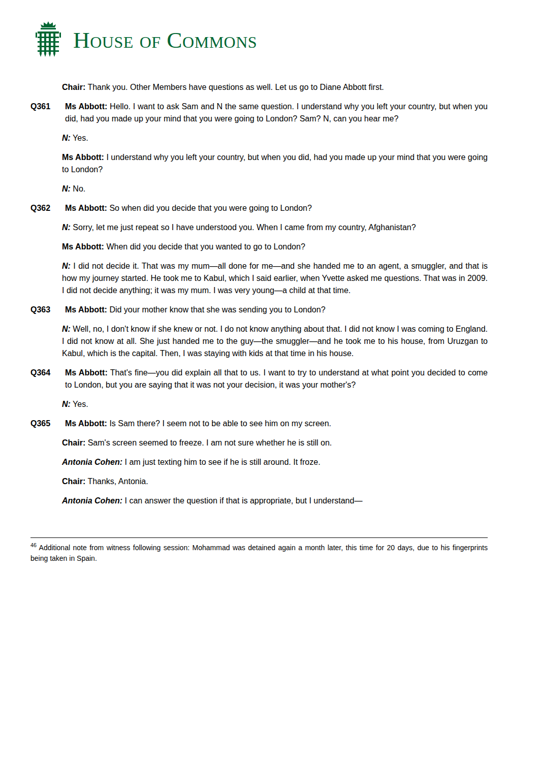House of Commons
Chair: Thank you. Other Members have questions as well. Let us go to Diane Abbott first.
Q361
Ms Abbott: Hello. I want to ask Sam and N the same question. I understand why you left your country, but when you did, had you made up your mind that you were going to London? Sam? N, can you hear me?
N: Yes.
Ms Abbott: I understand why you left your country, but when you did, had you made up your mind that you were going to London?
N: No.
Q362
Ms Abbott: So when did you decide that you were going to London?
N: Sorry, let me just repeat so I have understood you. When I came from my country, Afghanistan?
Ms Abbott: When did you decide that you wanted to go to London?
N: I did not decide it. That was my mum—all done for me—and she handed me to an agent, a smuggler, and that is how my journey started. He took me to Kabul, which I said earlier, when Yvette asked me questions. That was in 2009. I did not decide anything; it was my mum. I was very young—a child at that time.
Q363
Ms Abbott: Did your mother know that she was sending you to London?
N: Well, no, I don't know if she knew or not. I do not know anything about that. I did not know I was coming to England. I did not know at all. She just handed me to the guy—the smuggler—and he took me to his house, from Uruzgan to Kabul, which is the capital. Then, I was staying with kids at that time in his house.
Q364
Ms Abbott: That's fine—you did explain all that to us. I want to try to understand at what point you decided to come to London, but you are saying that it was not your decision, it was your mother's?
N: Yes.
Q365
Ms Abbott: Is Sam there? I seem not to be able to see him on my screen.
Chair: Sam's screen seemed to freeze. I am not sure whether he is still on.
Antonia Cohen: I am just texting him to see if he is still around. It froze.
Chair: Thanks, Antonia.
Antonia Cohen: I can answer the question if that is appropriate, but I understand—
46 Additional note from witness following session: Mohammad was detained again a month later, this time for 20 days, due to his fingerprints being taken in Spain.